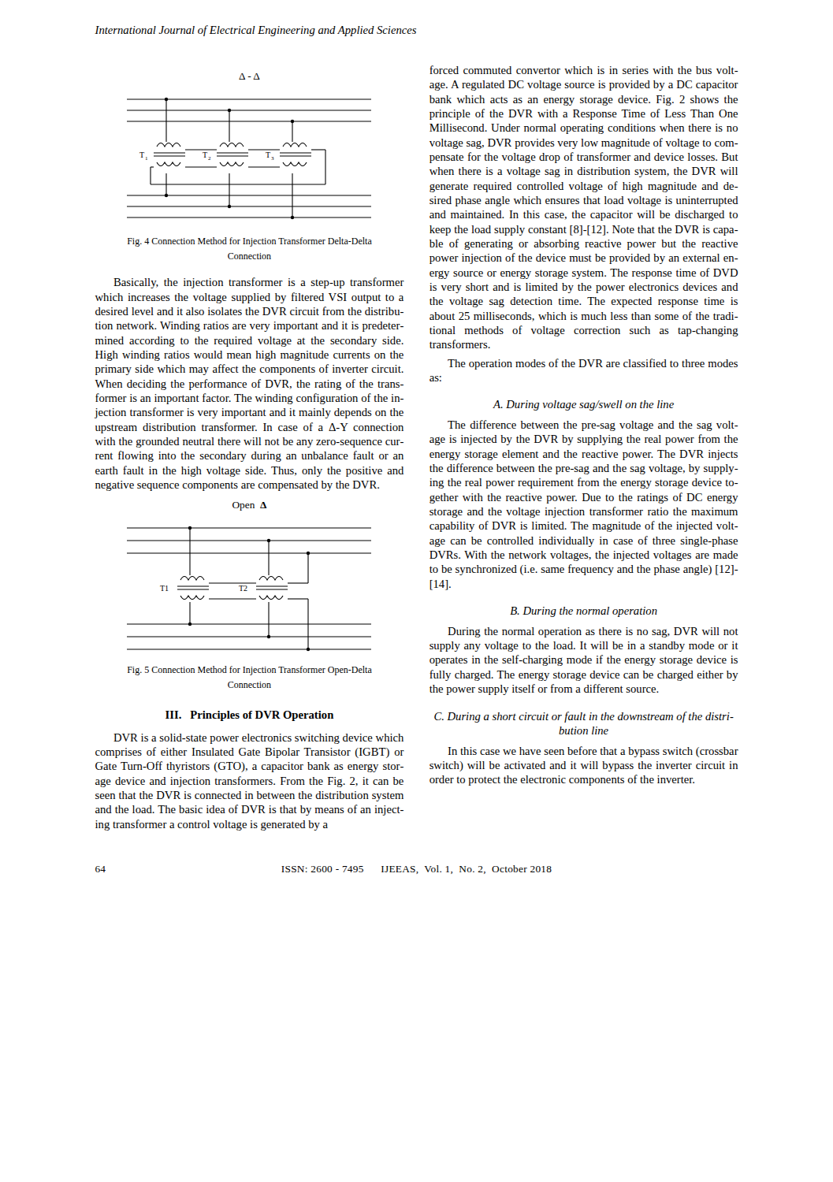International Journal of Electrical Engineering and Applied Sciences
Δ - Δ
T1 T2 T3
Fig. 4 Connection Method for Injection Transformer Delta-Delta Connection
Basically, the injection transformer is a step-up transformer which increases the voltage supplied by filtered VSI output to a desired level and it also isolates the DVR circuit from the distribution network. Winding ratios are very important and it is predetermined according to the required voltage at the secondary side. High winding ratios would mean high magnitude currents on the primary side which may affect the components of inverter circuit. When deciding the performance of DVR, the rating of the transformer is an important factor. The winding configuration of the injection transformer is very important and it mainly depends on the upstream distribution transformer. In case of a Δ-Y connection with the grounded neutral there will not be any zero-sequence current flowing into the secondary during an unbalance fault or an earth fault in the high voltage side. Thus, only the positive and negative sequence components are compensated by the DVR.
Open Δ
T1 T2
Fig. 5 Connection Method for Injection Transformer Open-Delta Connection
III. Principles of DVR Operation
DVR is a solid-state power electronics switching device which comprises of either Insulated Gate Bipolar Transistor (IGBT) or Gate Turn-Off thyristors (GTO), a capacitor bank as energy storage device and injection transformers. From the Fig. 2, it can be seen that the DVR is connected in between the distribution system and the load. The basic idea of DVR is that by means of an injecting transformer a control voltage is generated by a
forced commuted convertor which is in series with the bus voltage. A regulated DC voltage source is provided by a DC capacitor bank which acts as an energy storage device. Fig. 2 shows the principle of the DVR with a Response Time of Less Than One Millisecond. Under normal operating conditions when there is no voltage sag, DVR provides very low magnitude of voltage to compensate for the voltage drop of transformer and device losses. But when there is a voltage sag in distribution system, the DVR will generate required controlled voltage of high magnitude and desired phase angle which ensures that load voltage is uninterrupted and maintained. In this case, the capacitor will be discharged to keep the load supply constant [8]-[12]. Note that the DVR is capable of generating or absorbing reactive power but the reactive power injection of the device must be provided by an external energy source or energy storage system. The response time of DVD is very short and is limited by the power electronics devices and the voltage sag detection time. The expected response time is about 25 milliseconds, which is much less than some of the traditional methods of voltage correction such as tap-changing transformers.
The operation modes of the DVR are classified to three modes as:
A. During voltage sag/swell on the line
The difference between the pre-sag voltage and the sag voltage is injected by the DVR by supplying the real power from the energy storage element and the reactive power. The DVR injects the difference between the pre-sag and the sag voltage, by supplying the real power requirement from the energy storage device together with the reactive power. Due to the ratings of DC energy storage and the voltage injection transformer ratio the maximum capability of DVR is limited. The magnitude of the injected voltage can be controlled individually in case of three single-phase DVRs. With the network voltages, the injected voltages are made to be synchronized (i.e. same frequency and the phase angle) [12]-[14].
B. During the normal operation
During the normal operation as there is no sag, DVR will not supply any voltage to the load. It will be in a standby mode or it operates in the self-charging mode if the energy storage device is fully charged. The energy storage device can be charged either by the power supply itself or from a different source.
C. During a short circuit or fault in the downstream of the distribution line
In this case we have seen before that a bypass switch (crossbar switch) will be activated and it will bypass the inverter circuit in order to protect the electronic components of the inverter.
64
ISSN: 2600 - 7495 IJEEAS, Vol. 1, No. 2, October 2018